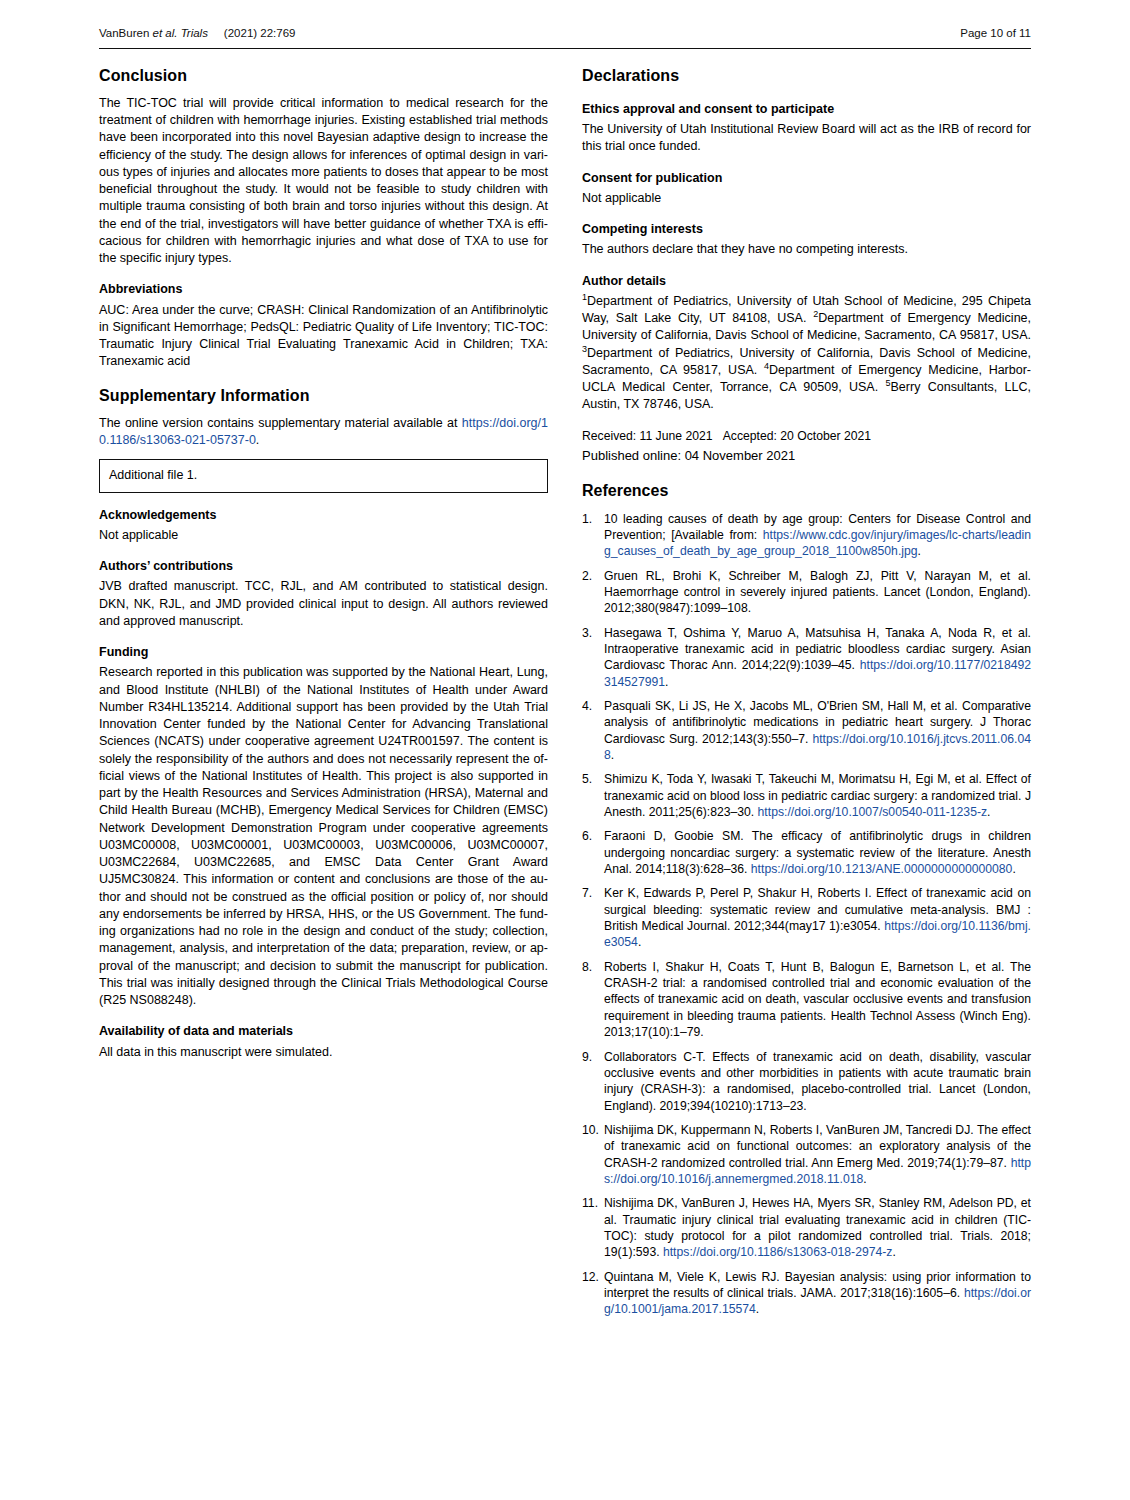VanBuren et al. Trials (2021) 22:769
Page 10 of 11
Conclusion
The TIC-TOC trial will provide critical information to medical research for the treatment of children with hemorrhage injuries. Existing established trial methods have been incorporated into this novel Bayesian adaptive design to increase the efficiency of the study. The design allows for inferences of optimal design in various types of injuries and allocates more patients to doses that appear to be most beneficial throughout the study. It would not be feasible to study children with multiple trauma consisting of both brain and torso injuries without this design. At the end of the trial, investigators will have better guidance of whether TXA is efficacious for children with hemorrhagic injuries and what dose of TXA to use for the specific injury types.
Abbreviations
AUC: Area under the curve; CRASH: Clinical Randomization of an Antifibrinolytic in Significant Hemorrhage; PedsQL: Pediatric Quality of Life Inventory; TIC-TOC: Traumatic Injury Clinical Trial Evaluating Tranexamic Acid in Children; TXA: Tranexamic acid
Supplementary Information
The online version contains supplementary material available at https://doi.org/10.1186/s13063-021-05737-0.
Additional file 1.
Acknowledgements
Not applicable
Authors’ contributions
JVB drafted manuscript. TCC, RJL, and AM contributed to statistical design. DKN, NK, RJL, and JMD provided clinical input to design. All authors reviewed and approved manuscript.
Funding
Research reported in this publication was supported by the National Heart, Lung, and Blood Institute (NHLBI) of the National Institutes of Health under Award Number R34HL135214. Additional support has been provided by the Utah Trial Innovation Center funded by the National Center for Advancing Translational Sciences (NCATS) under cooperative agreement U24TR001597. The content is solely the responsibility of the authors and does not necessarily represent the official views of the National Institutes of Health. This project is also supported in part by the Health Resources and Services Administration (HRSA), Maternal and Child Health Bureau (MCHB), Emergency Medical Services for Children (EMSC) Network Development Demonstration Program under cooperative agreements U03MC00008, U03MC00001, U03MC00003, U03MC00006, U03MC00007, U03MC22684, U03MC22685, and EMSC Data Center Grant Award UJ5MC30824. This information or content and conclusions are those of the author and should not be construed as the official position or policy of, nor should any endorsements be inferred by HRSA, HHS, or the US Government. The funding organizations had no role in the design and conduct of the study; collection, management, analysis, and interpretation of the data; preparation, review, or approval of the manuscript; and decision to submit the manuscript for publication. This trial was initially designed through the Clinical Trials Methodological Course (R25 NS088248).
Availability of data and materials
All data in this manuscript were simulated.
Declarations
Ethics approval and consent to participate
The University of Utah Institutional Review Board will act as the IRB of record for this trial once funded.
Consent for publication
Not applicable
Competing interests
The authors declare that they have no competing interests.
Author details
1Department of Pediatrics, University of Utah School of Medicine, 295 Chipeta Way, Salt Lake City, UT 84108, USA. 2Department of Emergency Medicine, University of California, Davis School of Medicine, Sacramento, CA 95817, USA. 3Department of Pediatrics, University of California, Davis School of Medicine, Sacramento, CA 95817, USA. 4Department of Emergency Medicine, Harbor-UCLA Medical Center, Torrance, CA 90509, USA. 5Berry Consultants, LLC, Austin, TX 78746, USA.
Received: 11 June 2021 Accepted: 20 October 2021
Published online: 04 November 2021
References
10 leading causes of death by age group: Centers for Disease Control and Prevention; [Available from: https://www.cdc.gov/injury/images/lc-charts/leading_causes_of_death_by_age_group_2018_1100w850h.jpg.
Gruen RL, Brohi K, Schreiber M, Balogh ZJ, Pitt V, Narayan M, et al. Haemorrhage control in severely injured patients. Lancet (London, England). 2012;380(9847):1099–108.
Hasegawa T, Oshima Y, Maruo A, Matsuhisa H, Tanaka A, Noda R, et al. Intraoperative tranexamic acid in pediatric bloodless cardiac surgery. Asian Cardiovasc Thorac Ann. 2014;22(9):1039–45. https://doi.org/10.1177/0218492314527991.
Pasquali SK, Li JS, He X, Jacobs ML, O'Brien SM, Hall M, et al. Comparative analysis of antifibrinolytic medications in pediatric heart surgery. J Thorac Cardiovasc Surg. 2012;143(3):550–7. https://doi.org/10.1016/j.jtcvs.2011.06.048.
Shimizu K, Toda Y, Iwasaki T, Takeuchi M, Morimatsu H, Egi M, et al. Effect of tranexamic acid on blood loss in pediatric cardiac surgery: a randomized trial. J Anesth. 2011;25(6):823–30. https://doi.org/10.1007/s00540-011-1235-z.
Faraoni D, Goobie SM. The efficacy of antifibrinolytic drugs in children undergoing noncardiac surgery: a systematic review of the literature. Anesth Anal. 2014;118(3):628–36. https://doi.org/10.1213/ANE.0000000000000080.
Ker K, Edwards P, Perel P, Shakur H, Roberts I. Effect of tranexamic acid on surgical bleeding: systematic review and cumulative meta-analysis. BMJ : British Medical Journal. 2012;344(may17 1):e3054. https://doi.org/10.1136/bmj.e3054.
Roberts I, Shakur H, Coats T, Hunt B, Balogun E, Barnetson L, et al. The CRASH-2 trial: a randomised controlled trial and economic evaluation of the effects of tranexamic acid on death, vascular occlusive events and transfusion requirement in bleeding trauma patients. Health Technol Assess (Winch Eng). 2013;17(10):1–79.
Collaborators C-T. Effects of tranexamic acid on death, disability, vascular occlusive events and other morbidities in patients with acute traumatic brain injury (CRASH-3): a randomised, placebo-controlled trial. Lancet (London, England). 2019;394(10210):1713–23.
Nishijima DK, Kuppermann N, Roberts I, VanBuren JM, Tancredi DJ. The effect of tranexamic acid on functional outcomes: an exploratory analysis of the CRASH-2 randomized controlled trial. Ann Emerg Med. 2019;74(1):79–87. https://doi.org/10.1016/j.annemergmed.2018.11.018.
Nishijima DK, VanBuren J, Hewes HA, Myers SR, Stanley RM, Adelson PD, et al. Traumatic injury clinical trial evaluating tranexamic acid in children (TIC-TOC): study protocol for a pilot randomized controlled trial. Trials. 2018; 19(1):593. https://doi.org/10.1186/s13063-018-2974-z.
Quintana M, Viele K, Lewis RJ. Bayesian analysis: using prior information to interpret the results of clinical trials. JAMA. 2017;318(16):1605–6. https://doi.org/10.1001/jama.2017.15574.